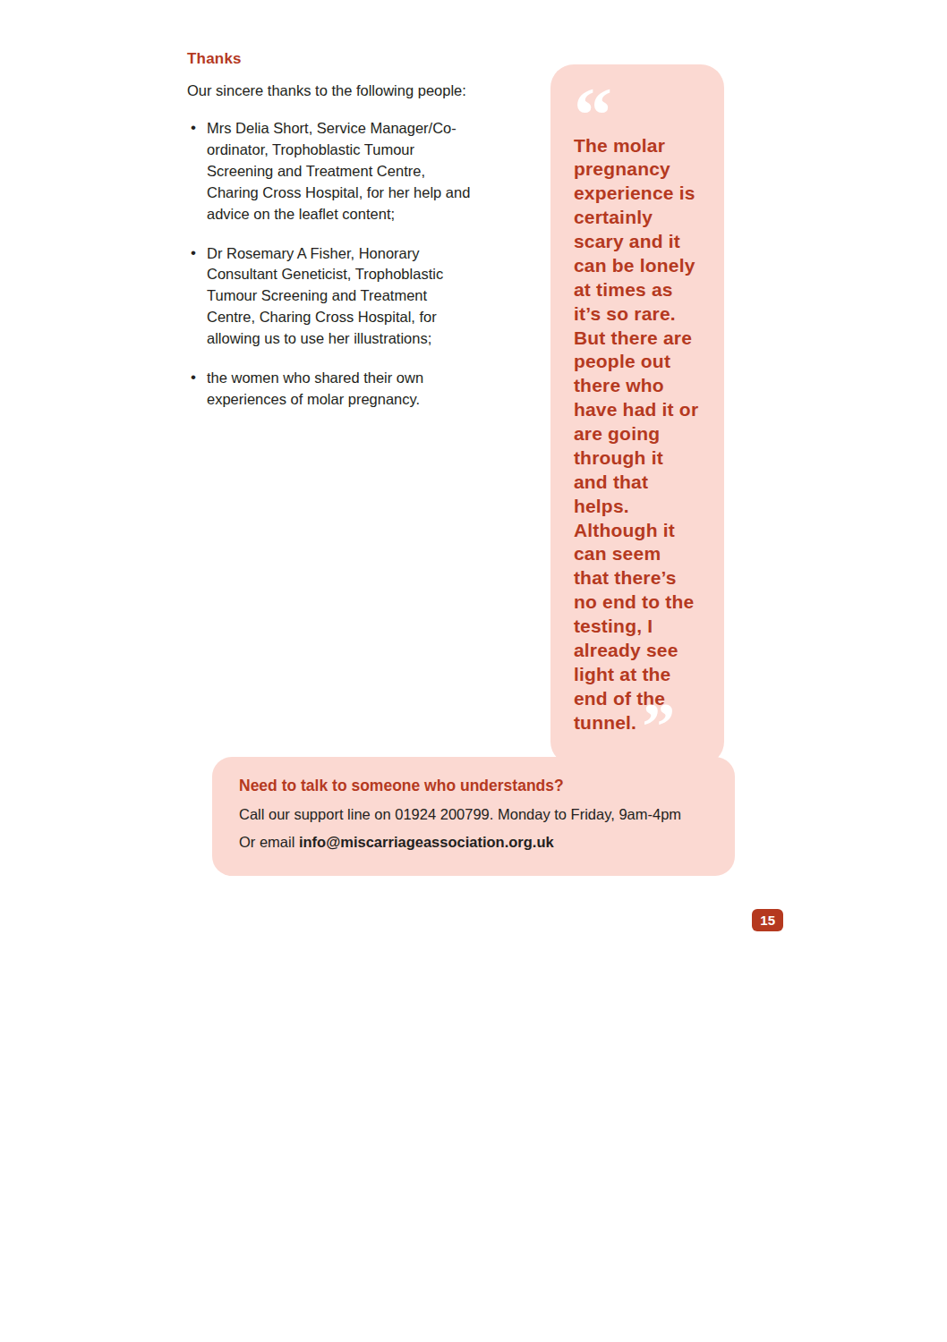Thanks
Our sincere thanks to the following people:
Mrs Delia Short, Service Manager/Co-ordinator, Trophoblastic Tumour Screening and Treatment Centre, Charing Cross Hospital, for her help and advice on the leaflet content;
Dr Rosemary A Fisher, Honorary Consultant Geneticist, Trophoblastic Tumour Screening and Treatment Centre, Charing Cross Hospital, for allowing us to use her illustrations;
the women who shared their own experiences of molar pregnancy.
“
The molar pregnancy experience is certainly scary and it can be lonely at times as it’s so rare. But there are people out there who have had it or are going through it and that helps. Although it can seem that there’s no end to the testing, I already see light at the end of the tunnel.”
Need to talk to someone who understands?
Call our support line on 01924 200799. Monday to Friday, 9am-4pm
Or email info@miscarriageassociation.org.uk
15